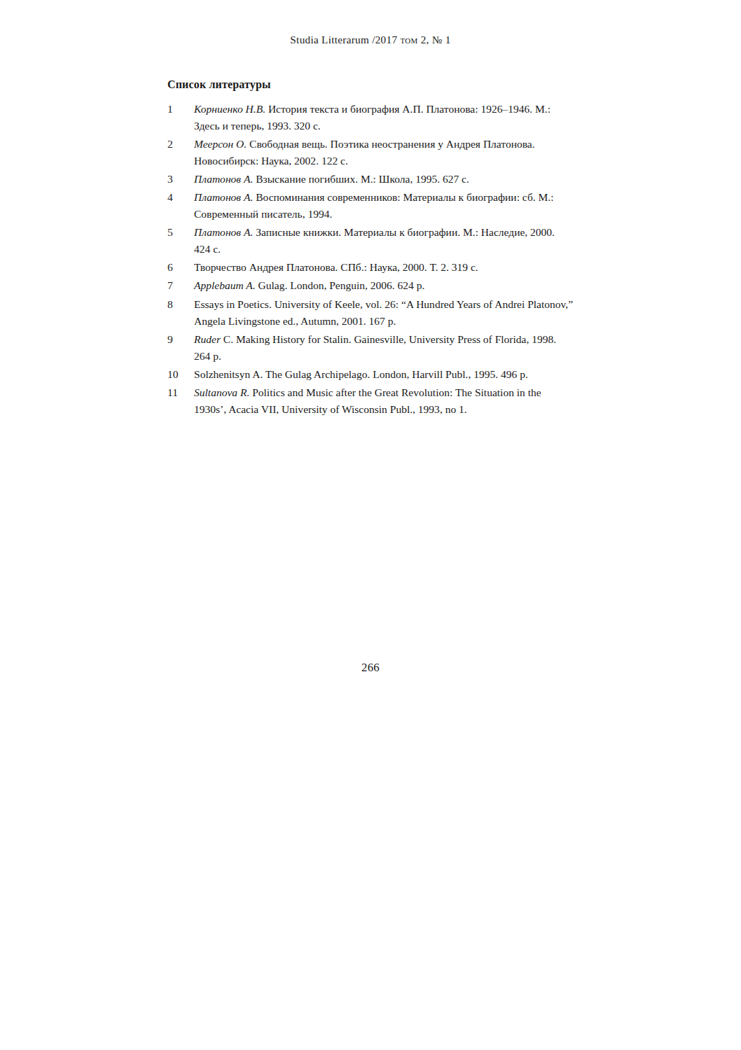Studia Litterarum /2017 том 2, № 1
Список литературы
1 Корниенко Н.В. История текста и биография А.П. Платонова: 1926–1946. М.: Здесь и теперь, 1993. 320 с.
2 Меерсон О. Свободная вещь. Поэтика неостранения у Андрея Платонова. Новосибирск: Наука, 2002. 122 с.
3 Платонов А. Взыскание погибших. М.: Школа, 1995. 627 с.
4 Платонов А. Воспоминания современников: Материалы к биографии: сб. М.: Современный писатель, 1994.
5 Платонов А. Записные книжки. Материалы к биографии. М.: Наследие, 2000. 424 с.
6 Творчество Андрея Платонова. СПб.: Наука, 2000. Т. 2. 319 с.
7 Applebaum A. Gulag. London, Penguin, 2006. 624 p.
8 Essays in Poetics. University of Keele, vol. 26: “A Hundred Years of Andrei Platonov,” Angela Livingstone ed., Autumn, 2001. 167 p.
9 Ruder C. Making History for Stalin. Gainesville, University Press of Florida, 1998. 264 p.
10 Solzhenitsyn A. The Gulag Archipelago. London, Harvill Publ., 1995. 496 p.
11 Sultanova R. Politics and Music after the Great Revolution: The Situation in the 1930s’, Acacia VII, University of Wisconsin Publ., 1993, no 1.
266